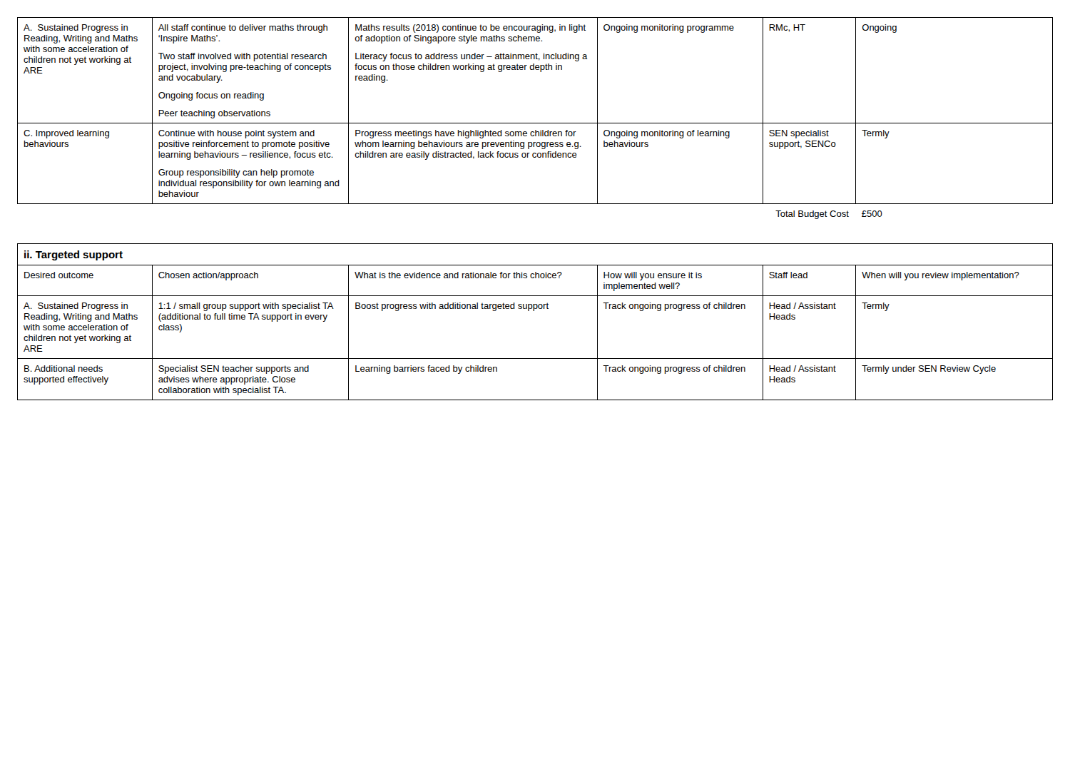| A. Sustained Progress in Reading, Writing and Maths with some acceleration of children not yet working at ARE | All staff continue to deliver maths through ‘Inspire Maths’. Two staff involved with potential research project, involving pre-teaching of concepts and vocabulary. Ongoing focus on reading Peer teaching observations | Maths results (2018) continue to be encouraging, in light of adoption of Singapore style maths scheme. Literacy focus to address under – attainment, including a focus on those children working at greater depth in reading. | Ongoing monitoring programme | RMc, HT | Ongoing |
| C. Improved learning behaviours | Continue with house point system and positive reinforcement to promote positive learning behaviours – resilience, focus etc. Group responsibility can help promote individual responsibility for own learning and behaviour | Progress meetings have highlighted some children for whom learning behaviours are preventing progress e.g. children are easily distracted, lack focus or confidence | Ongoing monitoring of learning behaviours | SEN specialist support, SENCo | Termly |
| Total Budget Cost | £500 |
| ii. Targeted support |
| Desired outcome | Chosen action/approach | What is the evidence and rationale for this choice? | How will you ensure it is implemented well? | Staff lead | When will you review implementation? |
| A. Sustained Progress in Reading, Writing and Maths with some acceleration of children not yet working at ARE | 1:1 / small group support with specialist TA (additional to full time TA support in every class) | Boost progress with additional targeted support | Track ongoing progress of children | Head / Assistant Heads | Termly |
| B. Additional needs supported effectively | Specialist SEN teacher supports and advises where appropriate. Close collaboration with specialist TA. | Learning barriers faced by children | Track ongoing progress of children | Head / Assistant Heads | Termly under SEN Review Cycle |